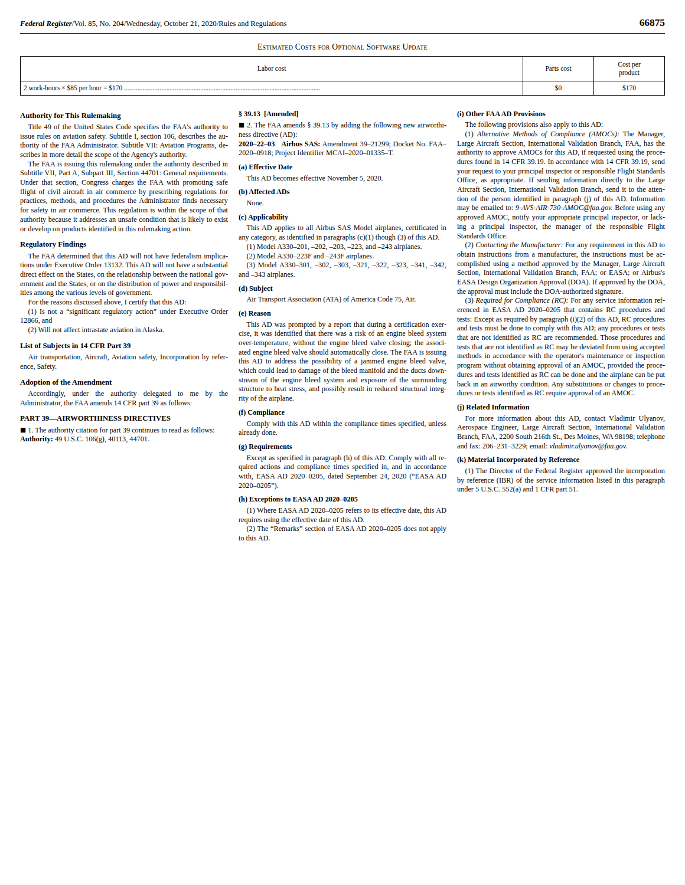Federal Register/Vol. 85, No. 204/Wednesday, October 21, 2020/Rules and Regulations
66875
Estimated Costs for Optional Software Update
| Labor cost | Parts cost | Cost per product |
| --- | --- | --- |
| 2 work-hours × $85 per hour = $170 .................................................................................................................... | $0 | $170 |
Authority for This Rulemaking
Title 49 of the United States Code specifies the FAA's authority to issue rules on aviation safety. Subtitle I, section 106, describes the authority of the FAA Administrator. Subtitle VII: Aviation Programs, describes in more detail the scope of the Agency's authority.
The FAA is issuing this rulemaking under the authority described in Subtitle VII, Part A, Subpart III, Section 44701: General requirements. Under that section, Congress charges the FAA with promoting safe flight of civil aircraft in air commerce by prescribing regulations for practices, methods, and procedures the Administrator finds necessary for safety in air commerce. This regulation is within the scope of that authority because it addresses an unsafe condition that is likely to exist or develop on products identified in this rulemaking action.
Regulatory Findings
The FAA determined that this AD will not have federalism implications under Executive Order 13132. This AD will not have a substantial direct effect on the States, on the relationship between the national government and the States, or on the distribution of power and responsibilities among the various levels of government.
For the reasons discussed above, I certify that this AD:
(1) Is not a “significant regulatory action” under Executive Order 12866, and
(2) Will not affect intrastate aviation in Alaska.
List of Subjects in 14 CFR Part 39
Air transportation, Aircraft, Aviation safety, Incorporation by reference, Safety.
Adoption of the Amendment
Accordingly, under the authority delegated to me by the Administrator, the FAA amends 14 CFR part 39 as follows:
PART 39—AIRWORTHINESS DIRECTIVES
■ 1. The authority citation for part 39 continues to read as follows:
Authority: 49 U.S.C. 106(g), 40113, 44701.
§ 39.13 [Amended]
■ 2. The FAA amends § 39.13 by adding the following new airworthiness directive (AD):
2020–22–03 Airbus SAS: Amendment 39–21299; Docket No. FAA–2020–0918; Project Identifier MCAI–2020–01335–T.
(a) Effective Date
This AD becomes effective November 5, 2020.
(b) Affected ADs
None.
(c) Applicability
This AD applies to all Airbus SAS Model airplanes, certificated in any category, as identified in paragraphs (c)(1) though (3) of this AD.
(1) Model A330–201, –202, –203, –223, and –243 airplanes.
(2) Model A330–223F and –243F airplanes.
(3) Model A330–301, –302, –303, –321, –322, –323, –341, –342, and –343 airplanes.
(d) Subject
Air Transport Association (ATA) of America Code 75, Air.
(e) Reason
This AD was prompted by a report that during a certification exercise, it was identified that there was a risk of an engine bleed system over-temperature, without the engine bleed valve closing; the associated engine bleed valve should automatically close. The FAA is issuing this AD to address the possibility of a jammed engine bleed valve, which could lead to damage of the bleed manifold and the ducts downstream of the engine bleed system and exposure of the surrounding structure to heat stress, and possibly result in reduced structural integrity of the airplane.
(f) Compliance
Comply with this AD within the compliance times specified, unless already done.
(g) Requirements
Except as specified in paragraph (h) of this AD: Comply with all required actions and compliance times specified in, and in accordance with, EASA AD 2020–0205, dated September 24, 2020 (“EASA AD 2020–0205”).
(h) Exceptions to EASA AD 2020–0205
(1) Where EASA AD 2020–0205 refers to its effective date, this AD requires using the effective date of this AD.
(2) The “Remarks” section of EASA AD 2020–0205 does not apply to this AD.
(i) Other FAA AD Provisions
The following provisions also apply to this AD:
(1) Alternative Methods of Compliance (AMOCs): The Manager, Large Aircraft Section, International Validation Branch, FAA, has the authority to approve AMOCs for this AD, if requested using the procedures found in 14 CFR 39.19. In accordance with 14 CFR 39.19, send your request to your principal inspector or responsible Flight Standards Office, as appropriate. If sending information directly to the Large Aircraft Section, International Validation Branch, send it to the attention of the person identified in paragraph (j) of this AD. Information may be emailed to: 9-AVS-AIR-730-AMOC@faa.gov. Before using any approved AMOC, notify your appropriate principal inspector, or lacking a principal inspector, the manager of the responsible Flight Standards Office.
(2) Contacting the Manufacturer: For any requirement in this AD to obtain instructions from a manufacturer, the instructions must be accomplished using a method approved by the Manager, Large Aircraft Section, International Validation Branch, FAA; or EASA; or Airbus's EASA Design Organization Approval (DOA). If approved by the DOA, the approval must include the DOA-authorized signature.
(3) Required for Compliance (RC): For any service information referenced in EASA AD 2020–0205 that contains RC procedures and tests: Except as required by paragraph (i)(2) of this AD, RC procedures and tests must be done to comply with this AD; any procedures or tests that are not identified as RC are recommended. Those procedures and tests that are not identified as RC may be deviated from using accepted methods in accordance with the operator's maintenance or inspection program without obtaining approval of an AMOC, provided the procedures and tests identified as RC can be done and the airplane can be put back in an airworthy condition. Any substitutions or changes to procedures or tests identified as RC require approval of an AMOC.
(j) Related Information
For more information about this AD, contact Vladimir Ulyanov, Aerospace Engineer, Large Aircraft Section, International Validation Branch, FAA, 2200 South 216th St., Des Moines, WA 98198; telephone and fax: 206–231–3229; email: vladimir.ulyanov@faa.gov.
(k) Material Incorporated by Reference
(1) The Director of the Federal Register approved the incorporation by reference (IBR) of the service information listed in this paragraph under 5 U.S.C. 552(a) and 1 CFR part 51.